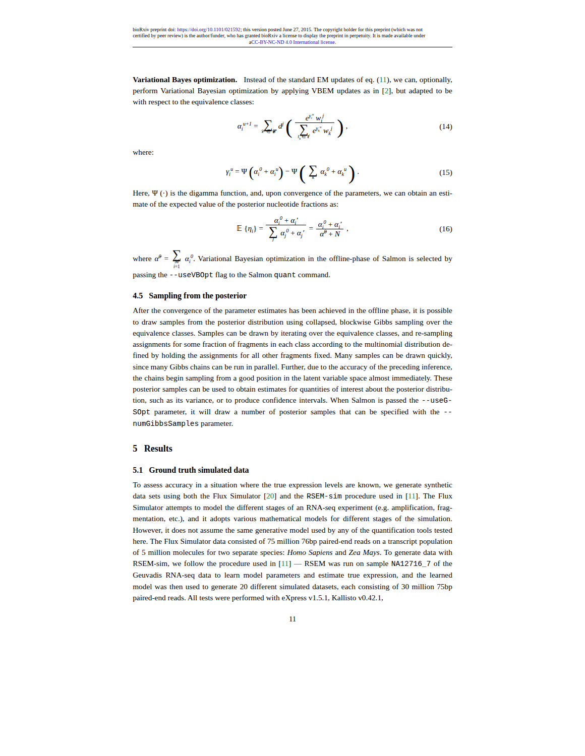bioRxiv preprint doi: https://doi.org/10.1101/021592; this version posted June 27, 2015. The copyright holder for this preprint (which was not
certified by peer review) is the author/funder, who has granted bioRxiv a license to display the preprint in perpetuity. It is made available under
aCC-BY-NC-ND 4.0 International license.
Variational Bayes optimization. Instead of the standard EM updates of eq. (11), we can, optionally, perform Variational Bayesian optimization by applying VBEM updates as in [2], but adapted to be with respect to the equivalence classes:
αiu+1 = ∑𝒞j ∈ 𝒞 dj ( eγiu wij ∑tk ∈ tj eγku wkj ) ,
(14)
where:
γiu = Ψ (αi0 + αiu) − Ψ ( ∑k αk0 + αku ) .
(15)
Here, Ψ (·) is the digamma function, and, upon convergence of the parameters, we can obtain an estimate of the expected value of the posterior nucleotide fractions as:
𝔼 {ηi} = αi0 + αi′ ∑j αj0 + αj′ = αi0 + αi′ α̂0 + N ,
(16)
where α̂0 = ∑Mi=1 αi0. Variational Bayesian optimization in the offline-phase of Salmon is selected by passing the --useVBOpt flag to the Salmon quant command.
4.5 Sampling from the posterior
After the convergence of the parameter estimates has been achieved in the offline phase, it is possible to draw samples from the posterior distribution using collapsed, blockwise Gibbs sampling over the equivalence classes. Samples can be drawn by iterating over the equivalence classes, and re-sampling assignments for some fraction of fragments in each class according to the multinomial distribution defined by holding the assignments for all other fragments fixed. Many samples can be drawn quickly, since many Gibbs chains can be run in parallel. Further, due to the accuracy of the preceding inference, the chains begin sampling from a good position in the latent variable space almost immediately. These posterior samples can be used to obtain estimates for quantities of interest about the posterior distribution, such as its variance, or to produce confidence intervals. When Salmon is passed the --useGSOpt parameter, it will draw a number of posterior samples that can be specified with the --numGibbsSamples parameter.
5 Results
5.1 Ground truth simulated data
To assess accuracy in a situation where the true expression levels are known, we generate synthetic data sets using both the Flux Simulator [20] and the RSEM-sim procedure used in [11]. The Flux Simulator attempts to model the different stages of an RNA-seq experiment (e.g. amplification, fragmentation, etc.), and it adopts various mathematical models for different stages of the simulation. However, it does not assume the same generative model used by any of the quantification tools tested here. The Flux Simulator data consisted of 75 million 76bp paired-end reads on a transcript population of 5 million molecules for two separate species: Homo Sapiens and Zea Mays. To generate data with RSEM-sim, we follow the procedure used in [11] — RSEM was run on sample NA12716_7 of the Geuvadis RNA-seq data to learn model parameters and estimate true expression, and the learned model was then used to generate 20 different simulated datasets, each consisting of 30 million 75bp paired-end reads. All tests were performed with eXpress v1.5.1, Kallisto v0.42.1,
11